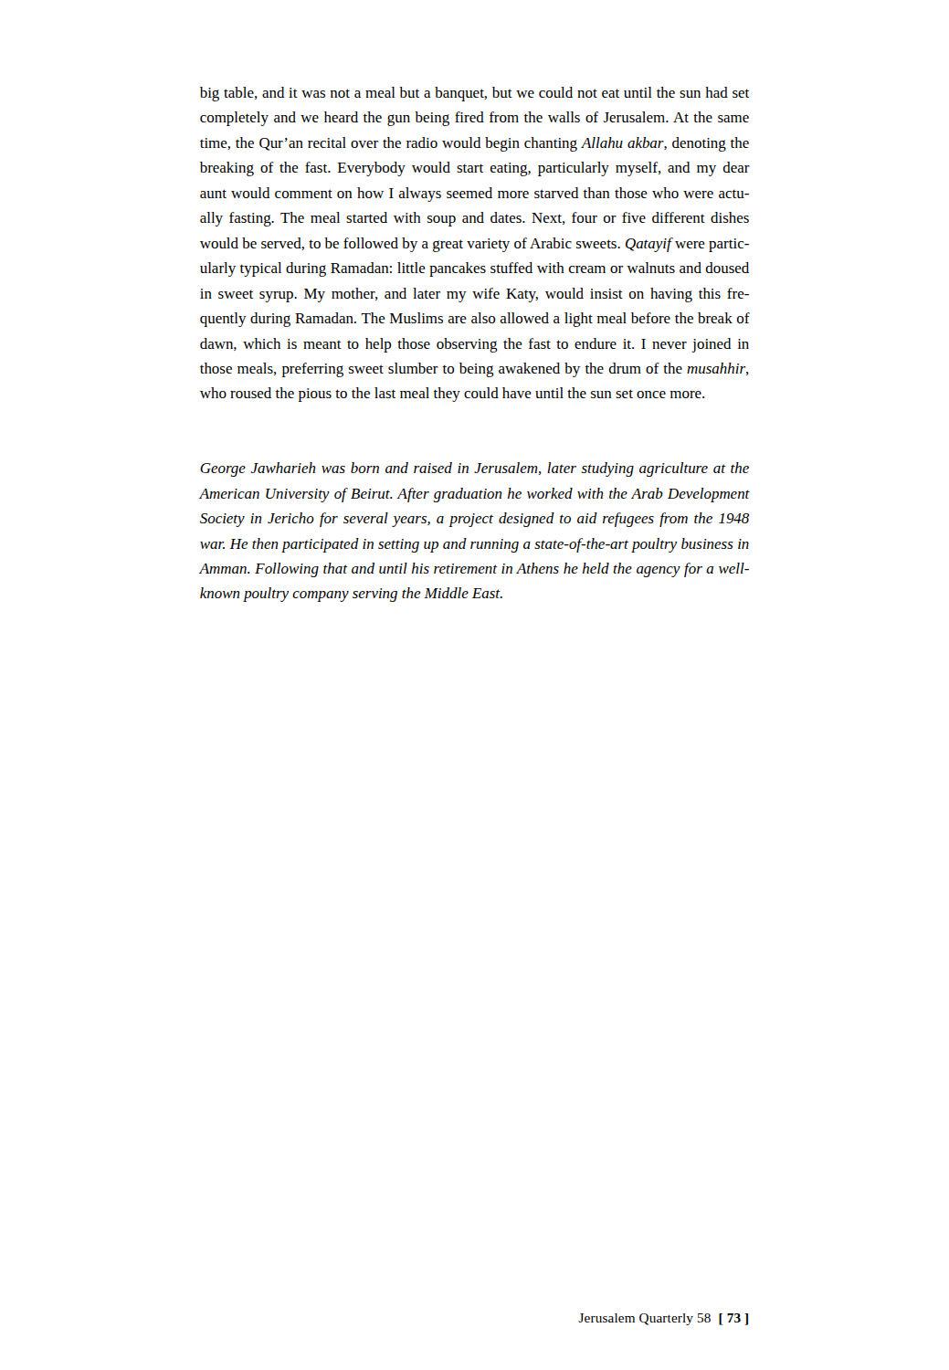big table, and it was not a meal but a banquet, but we could not eat until the sun had set completely and we heard the gun being fired from the walls of Jerusalem. At the same time, the Qur’an recital over the radio would begin chanting Allahu akbar, denoting the breaking of the fast. Everybody would start eating, particularly myself, and my dear aunt would comment on how I always seemed more starved than those who were actually fasting. The meal started with soup and dates. Next, four or five different dishes would be served, to be followed by a great variety of Arabic sweets. Qatayif were particularly typical during Ramadan: little pancakes stuffed with cream or walnuts and doused in sweet syrup. My mother, and later my wife Katy, would insist on having this frequently during Ramadan. The Muslims are also allowed a light meal before the break of dawn, which is meant to help those observing the fast to endure it. I never joined in those meals, preferring sweet slumber to being awakened by the drum of the musahhir, who roused the pious to the last meal they could have until the sun set once more.
George Jawharieh was born and raised in Jerusalem, later studying agriculture at the American University of Beirut. After graduation he worked with the Arab Development Society in Jericho for several years, a project designed to aid refugees from the 1948 war. He then participated in setting up and running a state-of-the-art poultry business in Amman. Following that and until his retirement in Athens he held the agency for a well-known poultry company serving the Middle East.
Jerusalem Quarterly 58 [ 73 ]